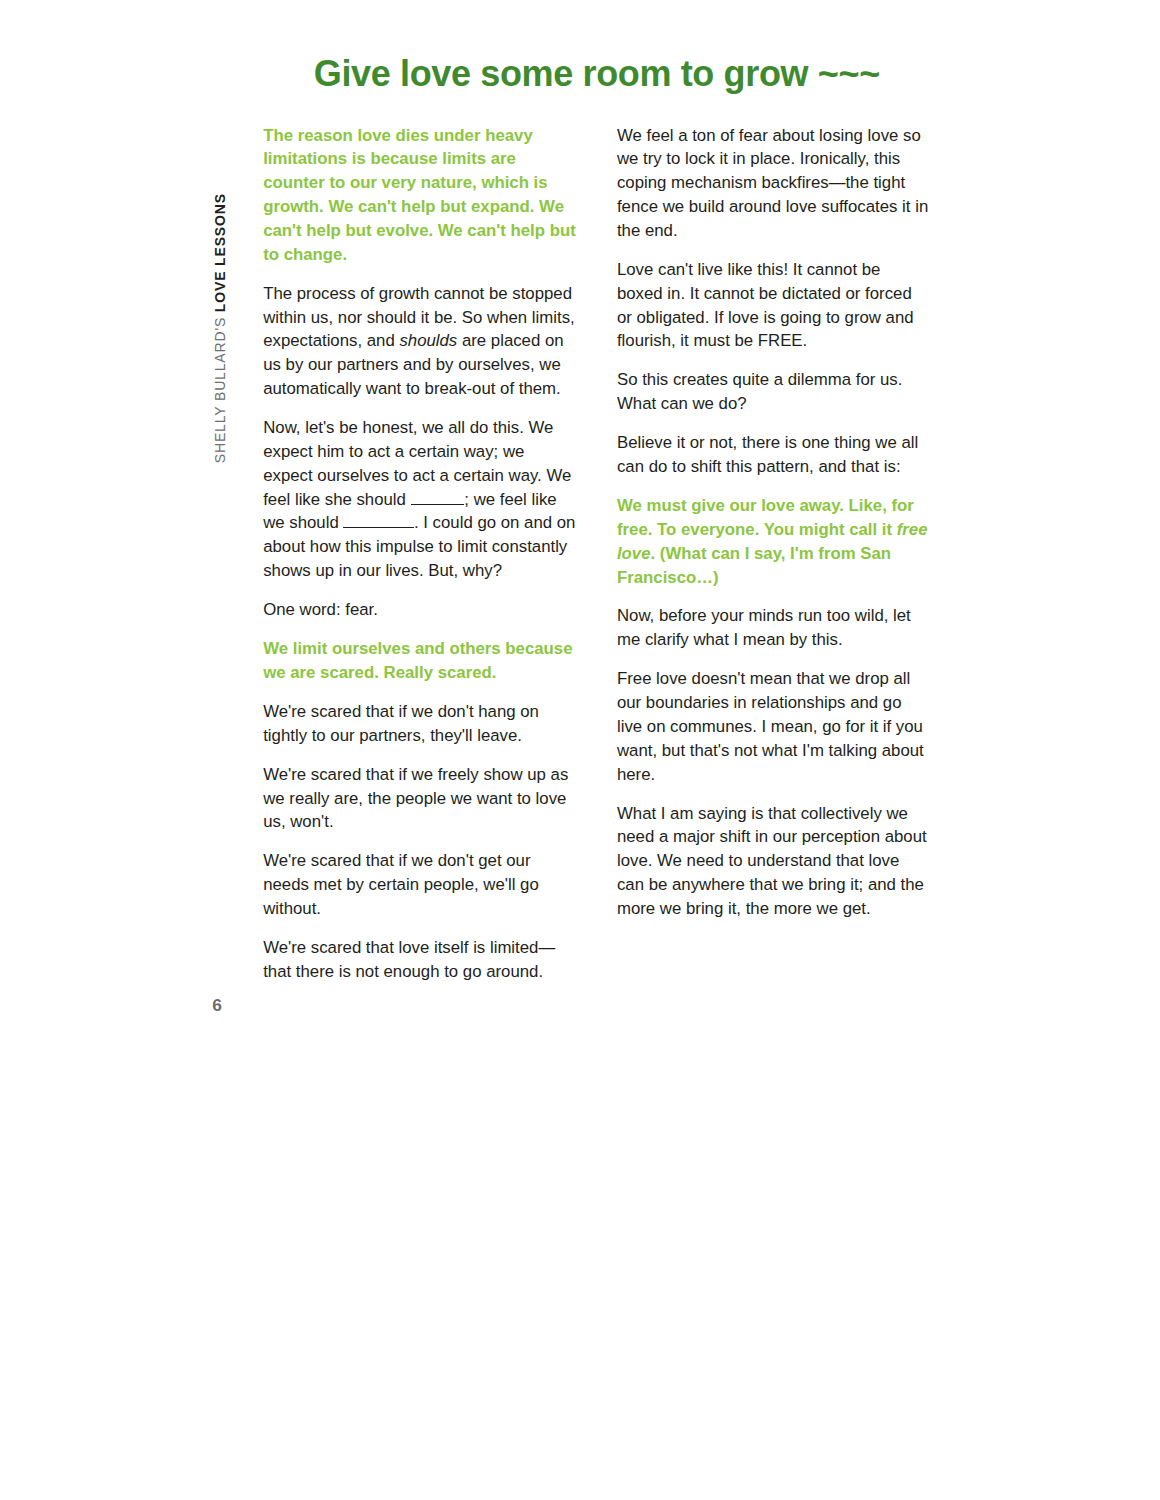SHELLY BULLARD'S LOVE LESSONS
Give love some room to grow ~~~
The reason love dies under heavy limitations is because limits are counter to our very nature, which is growth. We can't help but expand. We can't help but evolve. We can't help but to change.
The process of growth cannot be stopped within us, nor should it be. So when limits, expectations, and shoulds are placed on us by our partners and by ourselves, we automatically want to break-out of them.
Now, let's be honest, we all do this. We expect him to act a certain way; we expect ourselves to act a certain way. We feel like she should ; we feel like we should . I could go on and on about how this impulse to limit constantly shows up in our lives. But, why?
One word: fear.
We limit ourselves and others because we are scared. Really scared.
We're scared that if we don't hang on tightly to our partners, they'll leave.
We're scared that if we freely show up as we really are, the people we want to love us, won't.
We're scared that if we don't get our needs met by certain people, we'll go without.
We're scared that love itself is limited—that there is not enough to go around.
We feel a ton of fear about losing love so we try to lock it in place. Ironically, this coping mechanism backfires—the tight fence we build around love suffocates it in the end.
Love can't live like this! It cannot be boxed in. It cannot be dictated or forced or obligated. If love is going to grow and flourish, it must be FREE.
So this creates quite a dilemma for us. What can we do?
Believe it or not, there is one thing we all can do to shift this pattern, and that is:
We must give our love away. Like, for free. To everyone. You might call it free love. (What can I say, I'm from San Francisco…)
Now, before your minds run too wild, let me clarify what I mean by this.
Free love doesn't mean that we drop all our boundaries in relationships and go live on communes. I mean, go for it if you want, but that's not what I'm talking about here.
What I am saying is that collectively we need a major shift in our perception about love. We need to understand that love can be anywhere that we bring it; and the more we bring it, the more we get.
6